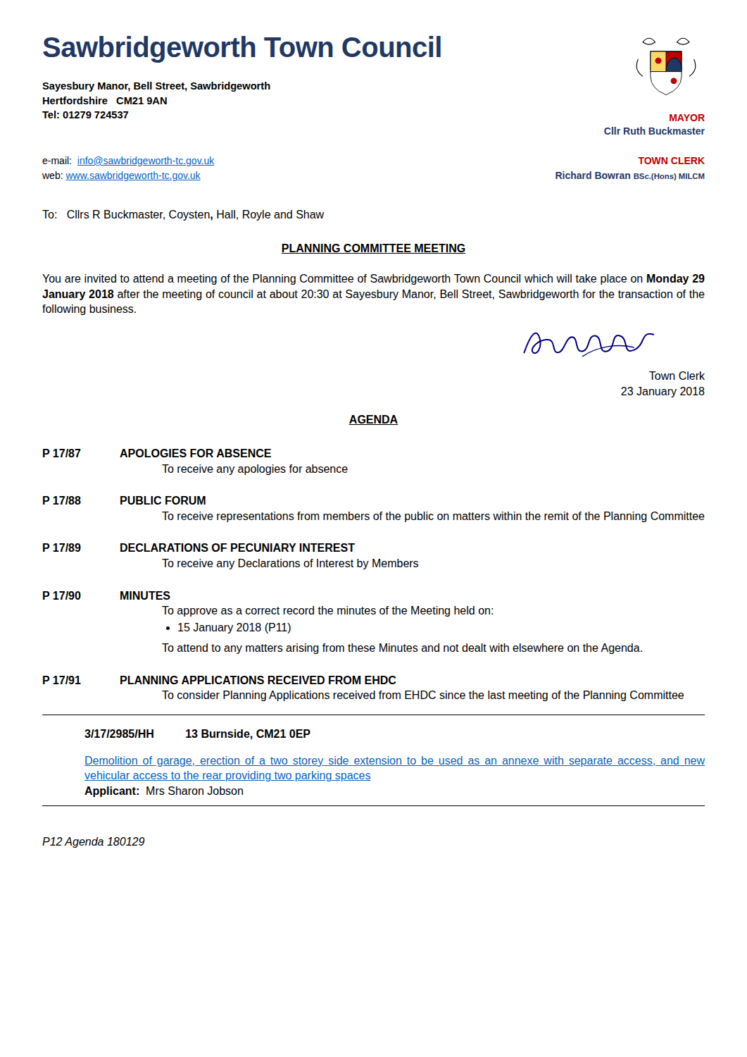Sawbridgeworth Town Council
Sayesbury Manor, Bell Street, Sawbridgeworth
Hertfordshire CM21 9AN
Tel: 01279 724537
MAYOR
Cllr Ruth Buckmaster
e-mail: info@sawbridgeworth-tc.gov.uk
web: www.sawbridgeworth-tc.gov.uk
TOWN CLERK
Richard Bowran BSc.(Hons) MILCM
To: Cllrs R Buckmaster, Coysten, Hall, Royle and Shaw
PLANNING COMMITTEE MEETING
You are invited to attend a meeting of the Planning Committee of Sawbridgeworth Town Council which will take place on Monday 29 January 2018 after the meeting of council at about 20:30 at Sayesbury Manor, Bell Street, Sawbridgeworth for the transaction of the following business.
Town Clerk
23 January 2018
AGENDA
| P 17/87 | Apologies for Absence To receive any apologies for absence |
| P 17/88 | Public Forum To receive representations from members of the public on matters within the remit of the Planning Committee |
| P 17/89 | Declarations of Pecuniary Interest To receive any Declarations of Interest by Members |
| P 17/90 | Minutes To approve as a correct record the minutes of the Meeting held on: 15 January 2018 (P11) To attend to any matters arising from these Minutes and not dealt with elsewhere on the Agenda. |
| P 17/91 | Planning Applications Received from EHDC To consider Planning Applications received from EHDC since the last meeting of the Planning Committee |
3/17/2985/HH 13 Burnside, CM21 0EP
Demolition of garage, erection of a two storey side extension to be used as an annexe with separate access, and new vehicular access to the rear providing two parking spaces
Applicant: Mrs Sharon Jobson
P12 Agenda 180129